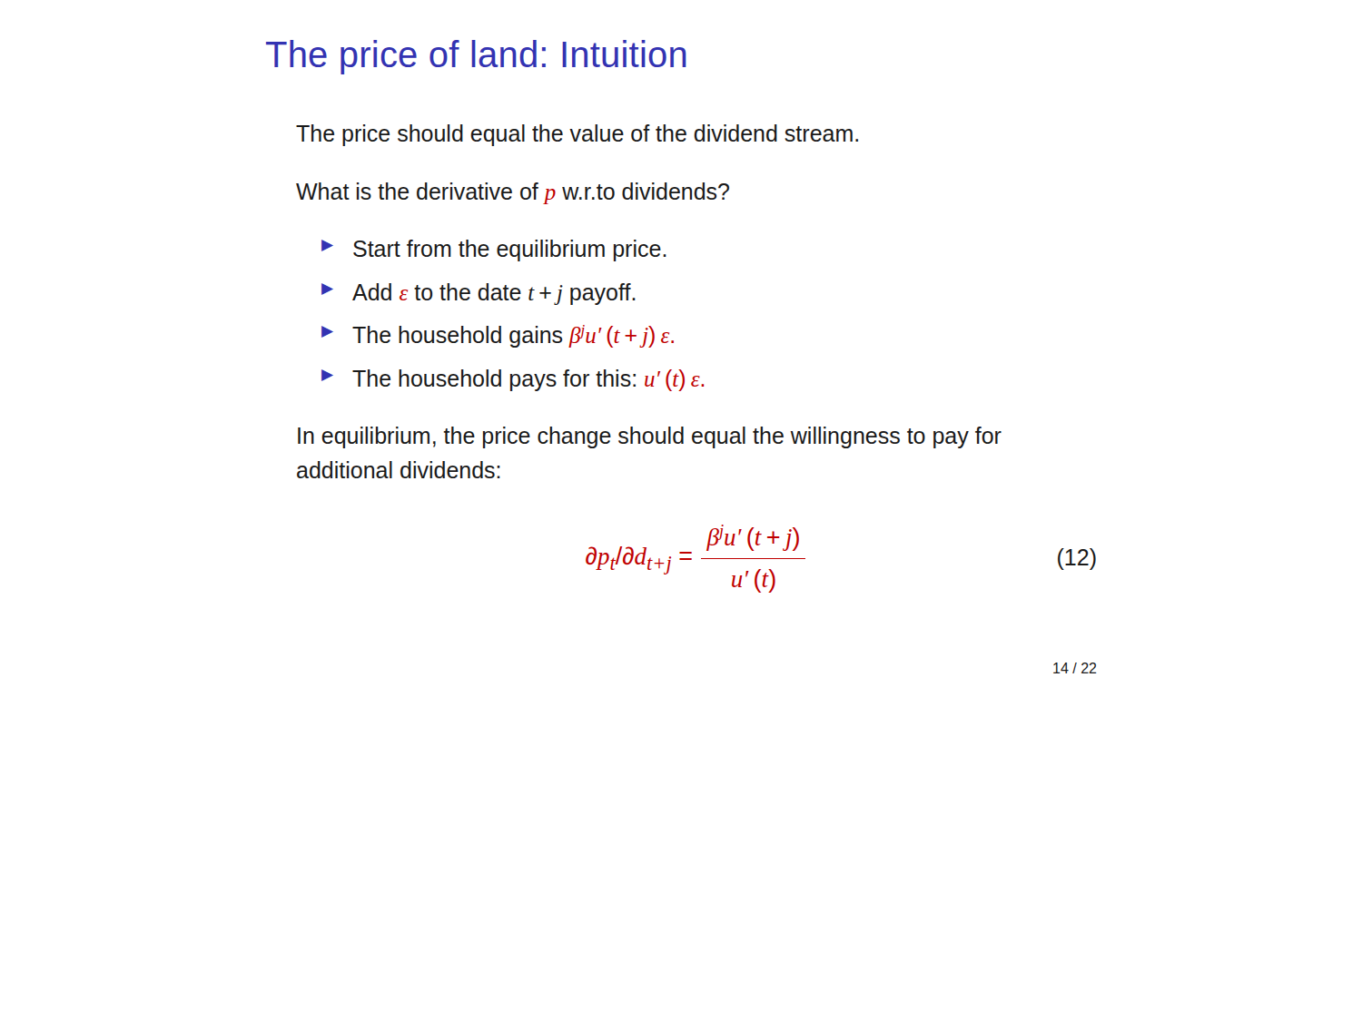The price of land: Intuition
The price should equal the value of the dividend stream.
What is the derivative of p w.r.to dividends?
Start from the equilibrium price.
Add ε to the date t + j payoff.
The household gains βju′ (t + j) ε.
The household pays for this: u′ (t) ε.
In equilibrium, the price change should equal the willingness to pay for additional dividends:
∂pt/∂dt+j = βju′ (t + j) u′ (t) (12)
14 / 22